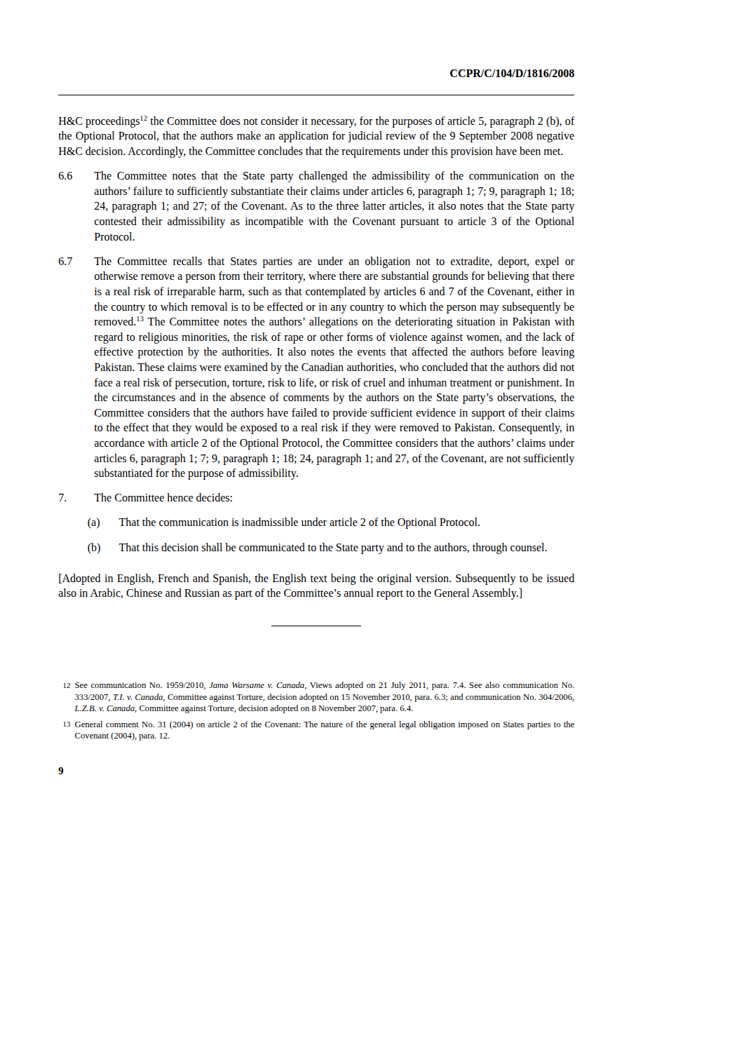CCPR/C/104/D/1816/2008
H&C proceedings12 the Committee does not consider it necessary, for the purposes of article 5, paragraph 2 (b), of the Optional Protocol, that the authors make an application for judicial review of the 9 September 2008 negative H&C decision. Accordingly, the Committee concludes that the requirements under this provision have been met.
6.6
The Committee notes that the State party challenged the admissibility of the communication on the authors’ failure to sufficiently substantiate their claims under articles 6, paragraph 1; 7; 9, paragraph 1; 18; 24, paragraph 1; and 27; of the Covenant. As to the three latter articles, it also notes that the State party contested their admissibility as incompatible with the Covenant pursuant to article 3 of the Optional Protocol.
6.7
The Committee recalls that States parties are under an obligation not to extradite, deport, expel or otherwise remove a person from their territory, where there are substantial grounds for believing that there is a real risk of irreparable harm, such as that contemplated by articles 6 and 7 of the Covenant, either in the country to which removal is to be effected or in any country to which the person may subsequently be removed.13 The Committee notes the authors’ allegations on the deteriorating situation in Pakistan with regard to religious minorities, the risk of rape or other forms of violence against women, and the lack of effective protection by the authorities. It also notes the events that affected the authors before leaving Pakistan. These claims were examined by the Canadian authorities, who concluded that the authors did not face a real risk of persecution, torture, risk to life, or risk of cruel and inhuman treatment or punishment. In the circumstances and in the absence of comments by the authors on the State party’s observations, the Committee considers that the authors have failed to provide sufficient evidence in support of their claims to the effect that they would be exposed to a real risk if they were removed to Pakistan. Consequently, in accordance with article 2 of the Optional Protocol, the Committee considers that the authors’ claims under articles 6, paragraph 1; 7; 9, paragraph 1; 18; 24, paragraph 1; and 27, of the Covenant, are not sufficiently substantiated for the purpose of admissibility.
7.
The Committee hence decides:
(a)
That the communication is inadmissible under article 2 of the Optional Protocol.
(b)
That this decision shall be communicated to the State party and to the authors, through counsel.
[Adopted in English, French and Spanish, the English text being the original version. Subsequently to be issued also in Arabic, Chinese and Russian as part of the Committee’s annual report to the General Assembly.]
12
See communication No. 1959/2010, Jama Warsame v. Canada, Views adopted on 21 July 2011, para. 7.4. See also communication No. 333/2007, T.I. v. Canada, Committee against Torture, decision adopted on 15 November 2010, para. 6.3; and communication No. 304/2006, L.Z.B. v. Canada, Committee against Torture, decision adopted on 8 November 2007, para. 6.4.
13
General comment No. 31 (2004) on article 2 of the Covenant: The nature of the general legal obligation imposed on States parties to the Covenant (2004), para. 12.
9